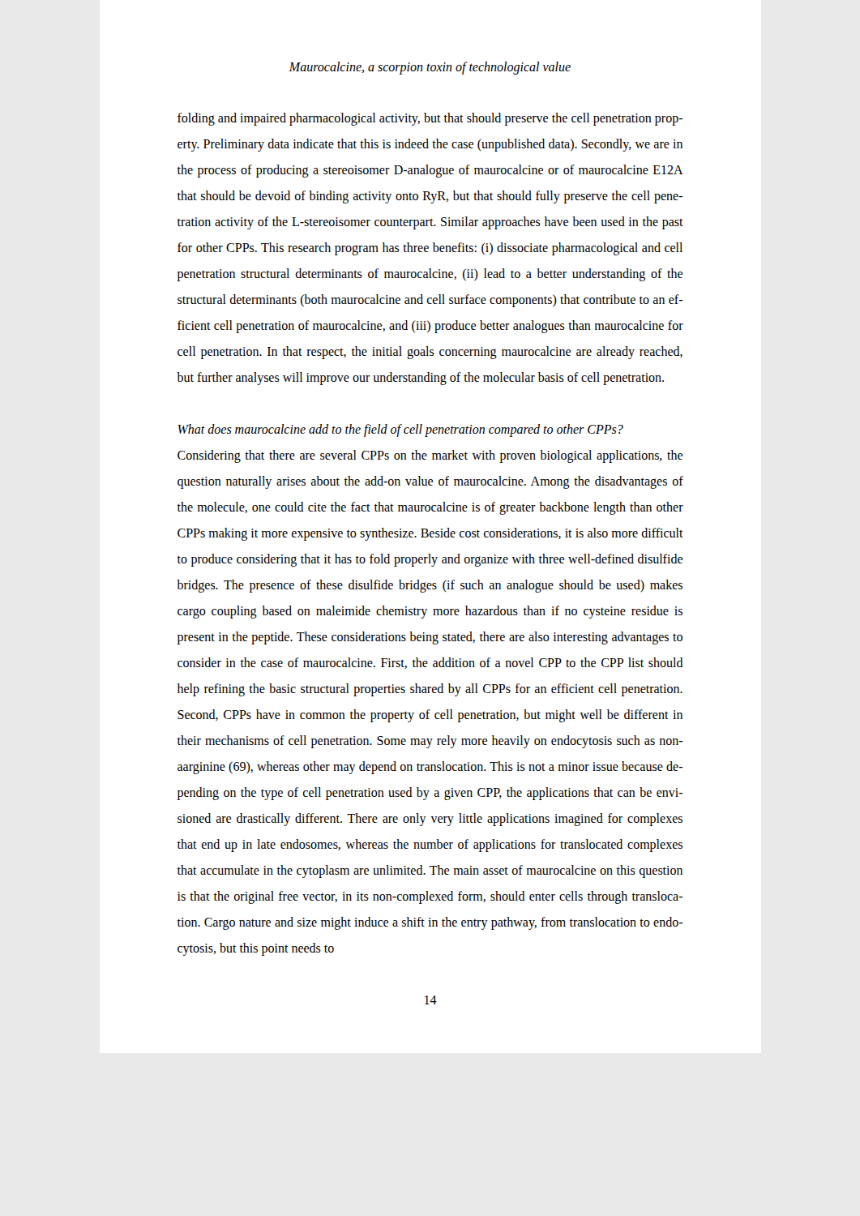Maurocalcine, a scorpion toxin of technological value
folding and impaired pharmacological activity, but that should preserve the cell penetration property. Preliminary data indicate that this is indeed the case (unpublished data). Secondly, we are in the process of producing a stereoisomer D-analogue of maurocalcine or of maurocalcine E12A that should be devoid of binding activity onto RyR, but that should fully preserve the cell penetration activity of the L-stereoisomer counterpart. Similar approaches have been used in the past for other CPPs. This research program has three benefits: (i) dissociate pharmacological and cell penetration structural determinants of maurocalcine, (ii) lead to a better understanding of the structural determinants (both maurocalcine and cell surface components) that contribute to an efficient cell penetration of maurocalcine, and (iii) produce better analogues than maurocalcine for cell penetration. In that respect, the initial goals concerning maurocalcine are already reached, but further analyses will improve our understanding of the molecular basis of cell penetration.
What does maurocalcine add to the field of cell penetration compared to other CPPs?
Considering that there are several CPPs on the market with proven biological applications, the question naturally arises about the add-on value of maurocalcine. Among the disadvantages of the molecule, one could cite the fact that maurocalcine is of greater backbone length than other CPPs making it more expensive to synthesize. Beside cost considerations, it is also more difficult to produce considering that it has to fold properly and organize with three well-defined disulfide bridges. The presence of these disulfide bridges (if such an analogue should be used) makes cargo coupling based on maleimide chemistry more hazardous than if no cysteine residue is present in the peptide. These considerations being stated, there are also interesting advantages to consider in the case of maurocalcine. First, the addition of a novel CPP to the CPP list should help refining the basic structural properties shared by all CPPs for an efficient cell penetration. Second, CPPs have in common the property of cell penetration, but might well be different in their mechanisms of cell penetration. Some may rely more heavily on endocytosis such as nonaarginine (69), whereas other may depend on translocation. This is not a minor issue because depending on the type of cell penetration used by a given CPP, the applications that can be envisioned are drastically different. There are only very little applications imagined for complexes that end up in late endosomes, whereas the number of applications for translocated complexes that accumulate in the cytoplasm are unlimited. The main asset of maurocalcine on this question is that the original free vector, in its non-complexed form, should enter cells through translocation. Cargo nature and size might induce a shift in the entry pathway, from translocation to endocytosis, but this point needs to
14